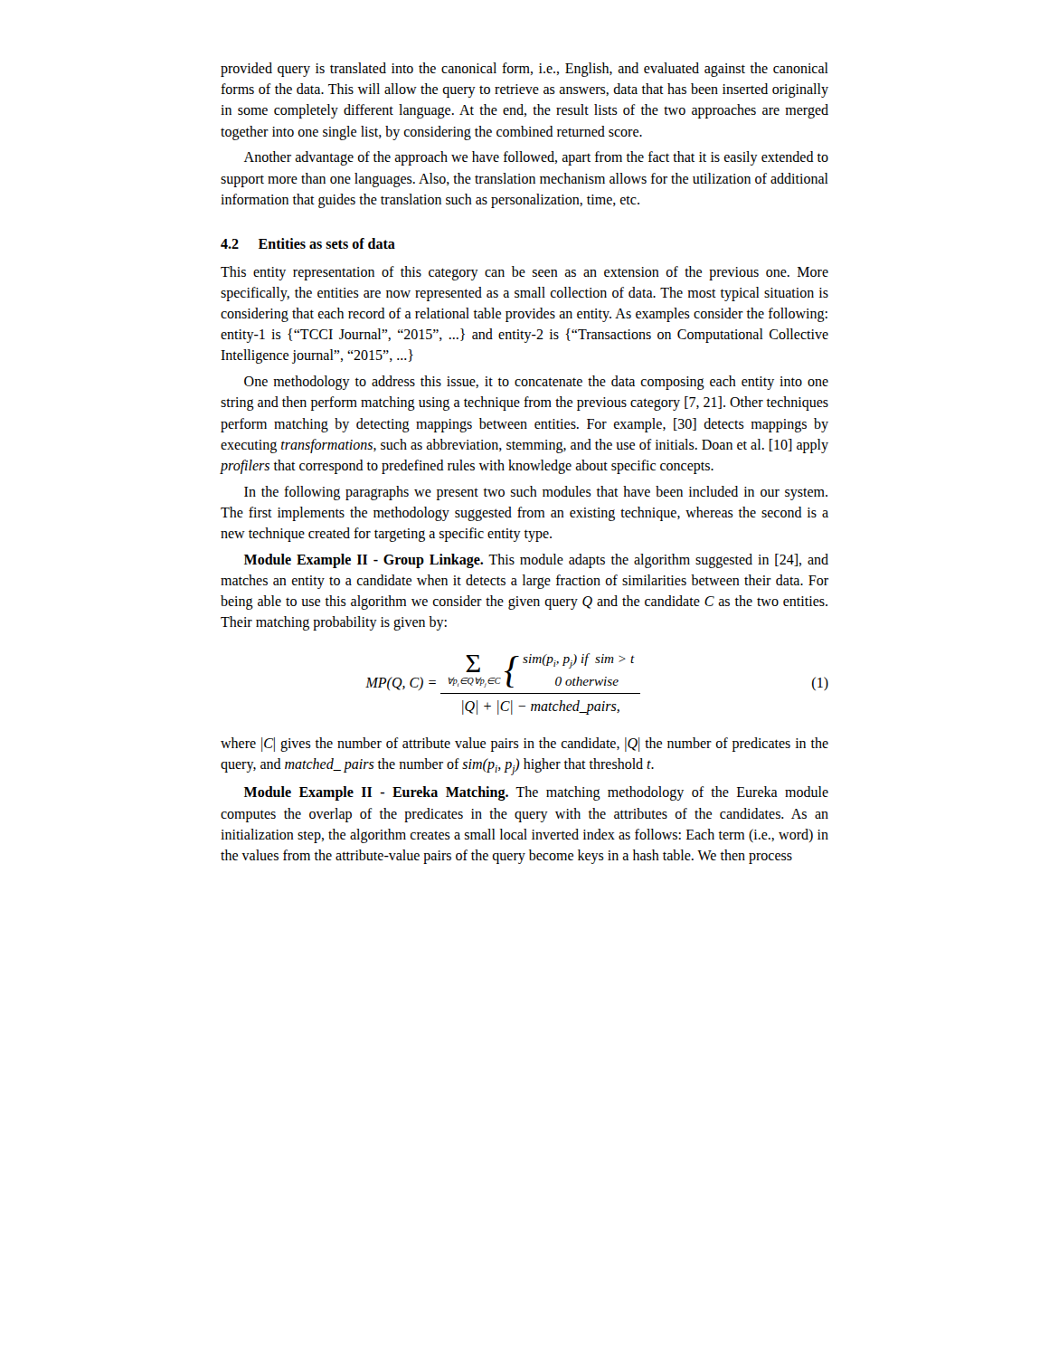provided query is translated into the canonical form, i.e., English, and evaluated against the canonical forms of the data. This will allow the query to retrieve as answers, data that has been inserted originally in some completely different language. At the end, the result lists of the two approaches are merged together into one single list, by considering the combined returned score.
Another advantage of the approach we have followed, apart from the fact that it is easily extended to support more than one languages. Also, the translation mechanism allows for the utilization of additional information that guides the translation such as personalization, time, etc.
4.2 Entities as sets of data
This entity representation of this category can be seen as an extension of the previous one. More specifically, the entities are now represented as a small collection of data. The most typical situation is considering that each record of a relational table provides an entity. As examples consider the following: entity-1 is {“TCCI Journal”, “2015”, ...} and entity-2 is {“Transactions on Computational Collective Intelligence journal”, “2015”, ...}
One methodology to address this issue, it to concatenate the data composing each entity into one string and then perform matching using a technique from the previous category [7, 21]. Other techniques perform matching by detecting mappings between entities. For example, [30] detects mappings by executing transformations, such as abbreviation, stemming, and the use of initials. Doan et al. [10] apply profilers that correspond to predefined rules with knowledge about specific concepts.
In the following paragraphs we present two such modules that have been included in our system. The first implements the methodology suggested from an existing technique, whereas the second is a new technique created for targeting a specific entity type.
Module Example II - Group Linkage. This module adapts the algorithm suggested in [24], and matches an entity to a candidate when it detects a large fraction of similarities between their data. For being able to use this algorithm we consider the given query Q and the candidate C as the two entities. Their matching probability is given by:
MP(Q, C) = Σ ∀pi∈Q∀pj∈C { sim(pi, pj) if sim > t 0 otherwise |Q| + |C| − matched_pairs,
(1)
where |C| gives the number of attribute value pairs in the candidate, |Q| the number of predicates in the query, and matched_ pairs the number of sim(pi, pj) higher that threshold t.
Module Example II - Eureka Matching. The matching methodology of the Eureka module computes the overlap of the predicates in the query with the attributes of the candidates. As an initialization step, the algorithm creates a small local inverted index as follows: Each term (i.e., word) in the values from the attribute-value pairs of the query become keys in a hash table. We then process